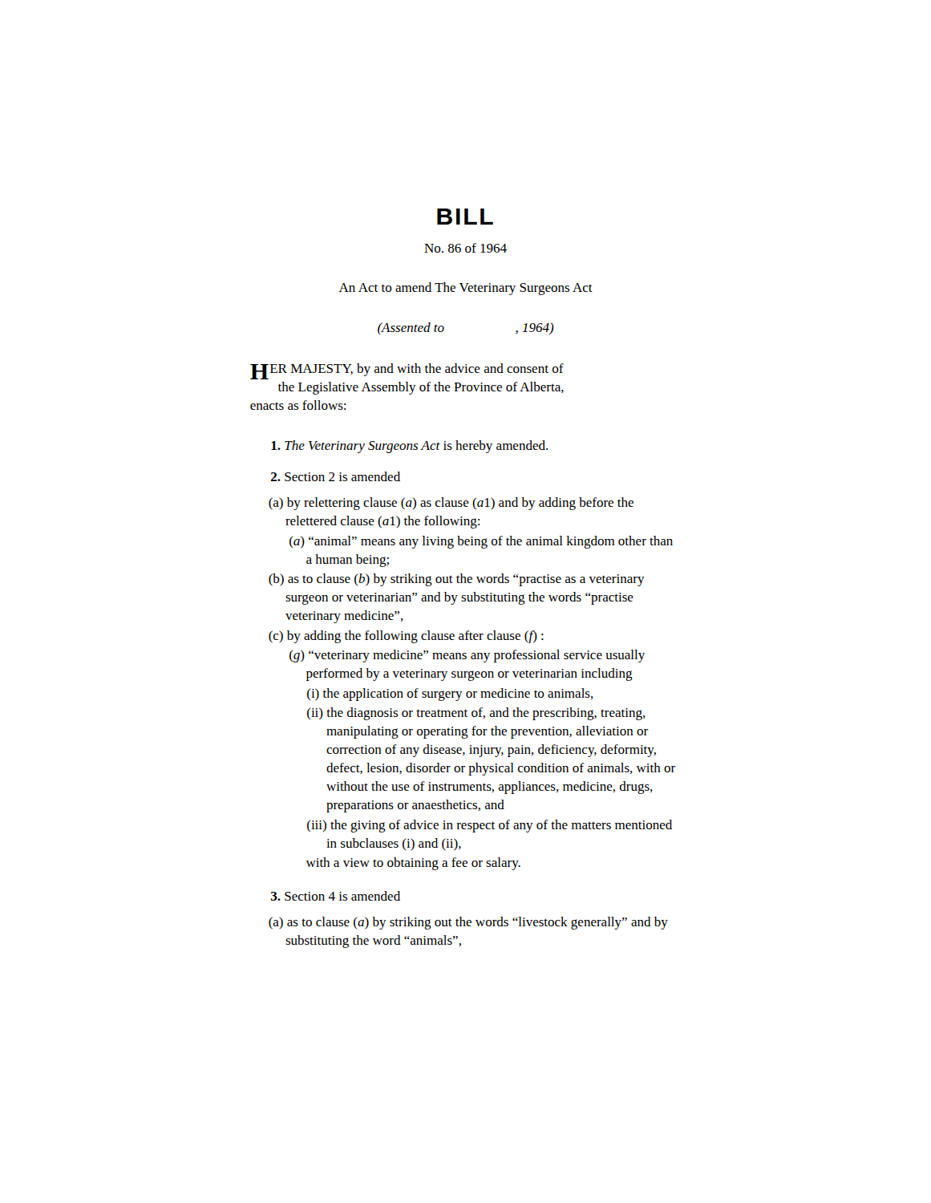BILL
No. 86 of 1964
An Act to amend The Veterinary Surgeons Act
(Assented to, 1964)
HER MAJESTY, by and with the advice and consent of the Legislative Assembly of the Province of Alberta, enacts as follows:
1. The Veterinary Surgeons Act is hereby amended.
2. Section 2 is amended
(a) by relettering clause (a) as clause (a1) and by adding before the relettered clause (a1) the following:
(a) “animal” means any living being of the animal kingdom other than a human being;
(b) as to clause (b) by striking out the words “practise as a veterinary surgeon or veterinarian” and by substituting the words “practise veterinary medicine”,
(c) by adding the following clause after clause (f) :
(g) “veterinary medicine” means any professional service usually performed by a veterinary surgeon or veterinarian including
(i) the application of surgery or medicine to animals,
(ii) the diagnosis or treatment of, and the prescribing, treating, manipulating or operating for the prevention, alleviation or correction of any disease, injury, pain, deficiency, deformity, defect, lesion, disorder or physical condition of animals, with or without the use of instruments, appliances, medicine, drugs, preparations or anaesthetics, and
(iii) the giving of advice in respect of any of the matters mentioned in subclauses (i) and (ii),
with a view to obtaining a fee or salary.
3. Section 4 is amended
(a) as to clause (a) by striking out the words “livestock generally” and by substituting the word “animals”,